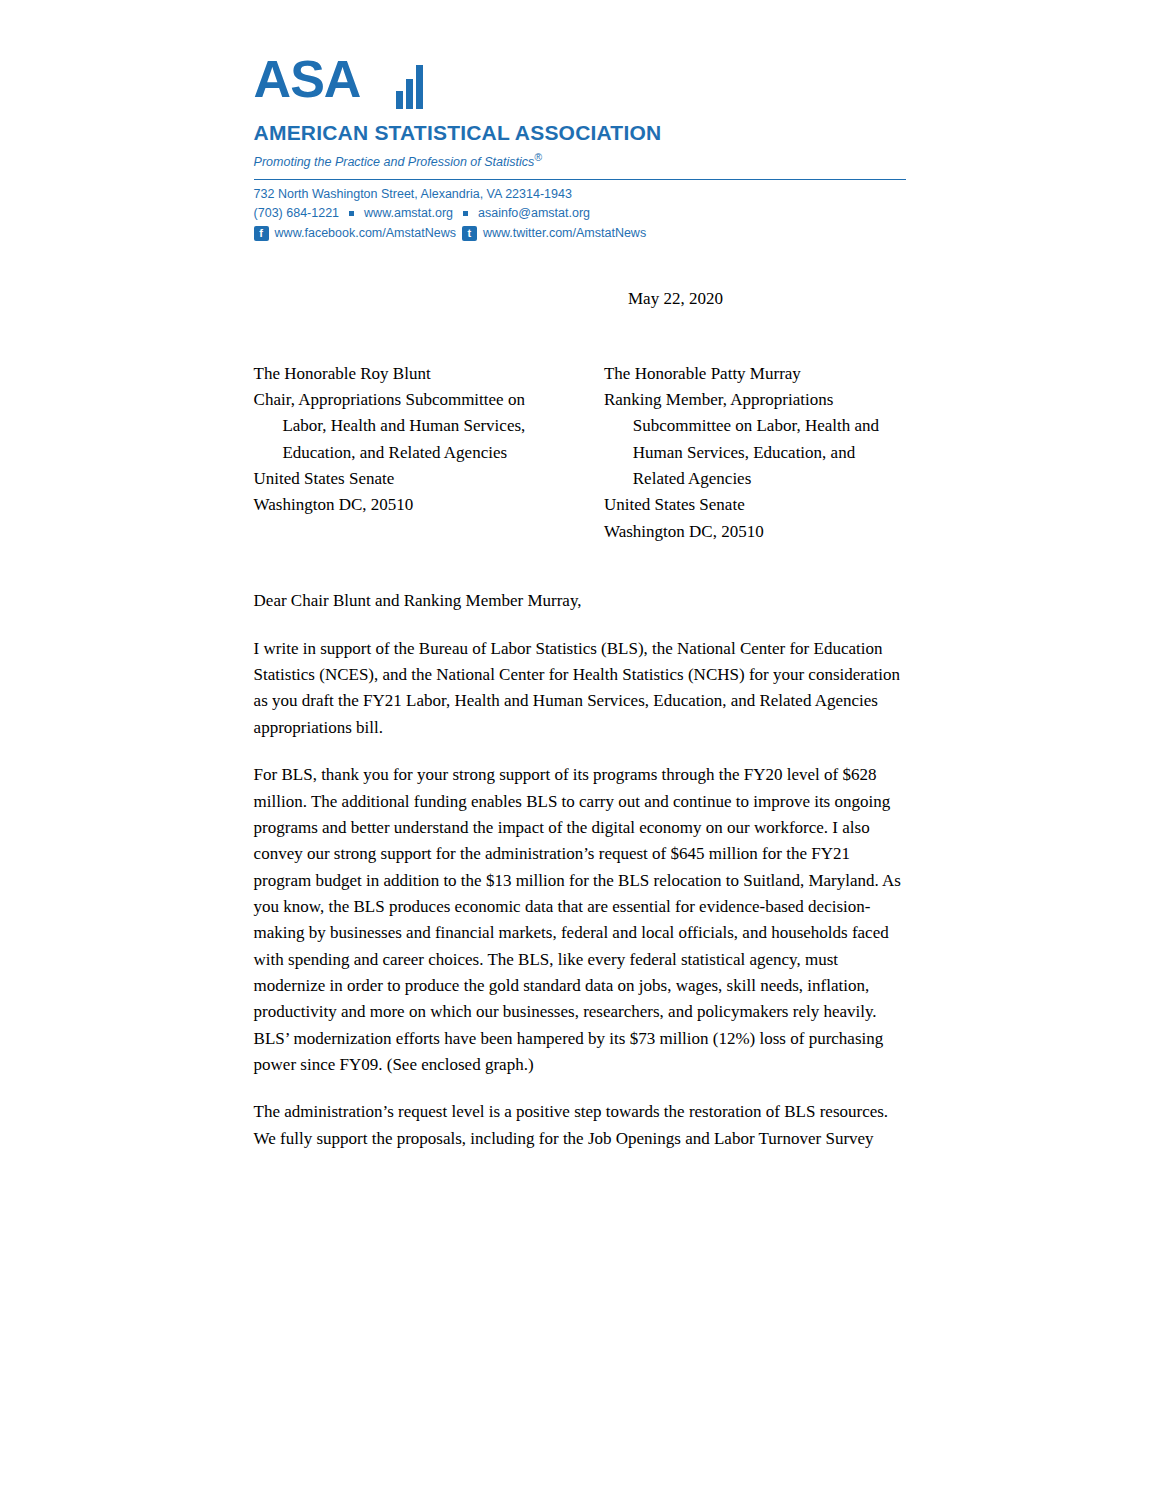ASA
AMERICAN STATISTICAL ASSOCIATION
Promoting the Practice and Profession of Statistics®
732 North Washington Street, Alexandria, VA 22314-1943
(703) 684-1221 www.amstat.org asainfo@amstat.org
fwww.facebook.com/AmstatNews twww.twitter.com/AmstatNews
May 22, 2020
The Honorable Roy Blunt
Chair, Appropriations Subcommittee on
Labor, Health and Human Services,
Education, and Related Agencies
United States Senate
Washington DC, 20510
The Honorable Patty Murray
Ranking Member, Appropriations
Subcommittee on Labor, Health and
Human Services, Education, and
Related Agencies
United States Senate
Washington DC, 20510
Dear Chair Blunt and Ranking Member Murray,
I write in support of the Bureau of Labor Statistics (BLS), the National Center for Education Statistics (NCES), and the National Center for Health Statistics (NCHS) for your consideration as you draft the FY21 Labor, Health and Human Services, Education, and Related Agencies appropriations bill.
For BLS, thank you for your strong support of its programs through the FY20 level of $628 million. The additional funding enables BLS to carry out and continue to improve its ongoing programs and better understand the impact of the digital economy on our workforce. I also convey our strong support for the administration’s request of $645 million for the FY21 program budget in addition to the $13 million for the BLS relocation to Suitland, Maryland. As you know, the BLS produces economic data that are essential for evidence-based decision-making by businesses and financial markets, federal and local officials, and households faced with spending and career choices. The BLS, like every federal statistical agency, must modernize in order to produce the gold standard data on jobs, wages, skill needs, inflation, productivity and more on which our businesses, researchers, and policymakers rely heavily. BLS’ modernization efforts have been hampered by its $73 million (12%) loss of purchasing power since FY09. (See enclosed graph.)
The administration’s request level is a positive step towards the restoration of BLS resources. We fully support the proposals, including for the Job Openings and Labor Turnover Survey